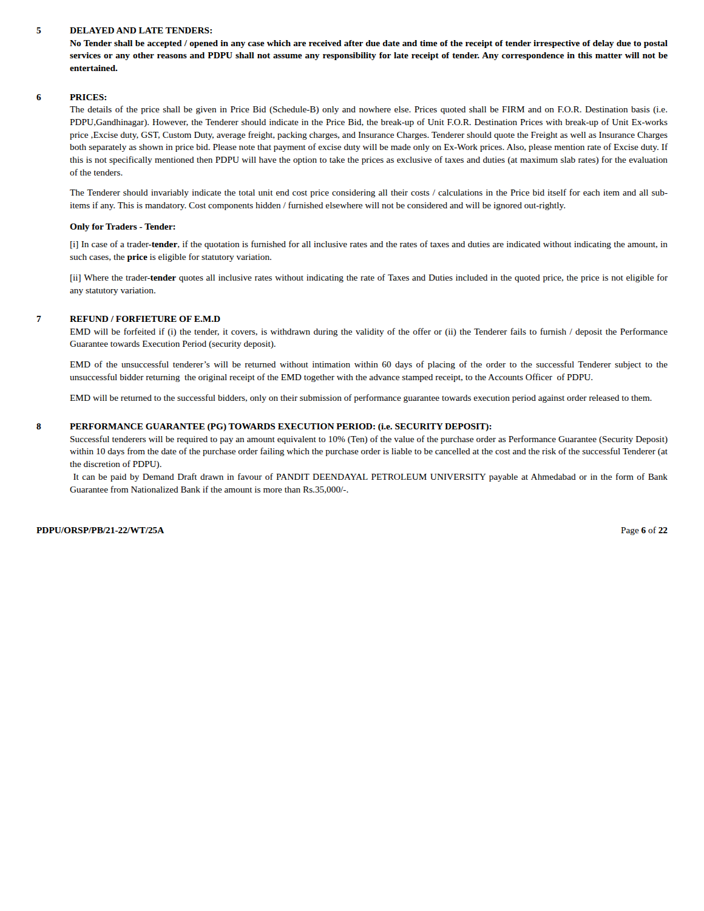5
DELAYED AND LATE TENDERS:
No Tender shall be accepted / opened in any case which are received after due date and time of the receipt of tender irrespective of delay due to postal services or any other reasons and PDPU shall not assume any responsibility for late receipt of tender. Any correspondence in this matter will not be entertained.
6
PRICES:
The details of the price shall be given in Price Bid (Schedule-B) only and nowhere else. Prices quoted shall be FIRM and on F.O.R. Destination basis (i.e. PDPU,Gandhinagar). However, the Tenderer should indicate in the Price Bid, the break-up of Unit F.O.R. Destination Prices with break-up of Unit Ex-works price ,Excise duty, GST, Custom Duty, average freight, packing charges, and Insurance Charges. Tenderer should quote the Freight as well as Insurance Charges both separately as shown in price bid. Please note that payment of excise duty will be made only on Ex-Work prices. Also, please mention rate of Excise duty. If this is not specifically mentioned then PDPU will have the option to take the prices as exclusive of taxes and duties (at maximum slab rates) for the evaluation of the tenders.
The Tenderer should invariably indicate the total unit end cost price considering all their costs / calculations in the Price bid itself for each item and all sub-items if any. This is mandatory. Cost components hidden / furnished elsewhere will not be considered and will be ignored out-rightly.
Only for Traders - Tender:
[i] In case of a trader-tender, if the quotation is furnished for all inclusive rates and the rates of taxes and duties are indicated without indicating the amount, in such cases, the price is eligible for statutory variation.
[ii] Where the trader-tender quotes all inclusive rates without indicating the rate of Taxes and Duties included in the quoted price, the price is not eligible for any statutory variation.
7
REFUND / FORFIETURE OF E.M.D
EMD will be forfeited if (i) the tender, it covers, is withdrawn during the validity of the offer or (ii) the Tenderer fails to furnish / deposit the Performance Guarantee towards Execution Period (security deposit).
EMD of the unsuccessful tenderer’s will be returned without intimation within 60 days of placing of the order to the successful Tenderer subject to the unsuccessful bidder returning the original receipt of the EMD together with the advance stamped receipt, to the Accounts Officer of PDPU.
EMD will be returned to the successful bidders, only on their submission of performance guarantee towards execution period against order released to them.
8
PERFORMANCE GUARANTEE (PG) TOWARDS EXECUTION PERIOD: (i.e. SECURITY DEPOSIT):
Successful tenderers will be required to pay an amount equivalent to 10% (Ten) of the value of the purchase order as Performance Guarantee (Security Deposit) within 10 days from the date of the purchase order failing which the purchase order is liable to be cancelled at the cost and the risk of the successful Tenderer (at the discretion of PDPU).
It can be paid by Demand Draft drawn in favour of PANDIT DEENDAYAL PETROLEUM UNIVERSITY payable at Ahmedabad or in the form of Bank Guarantee from Nationalized Bank if the amount is more than Rs.35,000/-.
PDPU/ORSP/PB/21-22/WT/25A
Page 6 of 22